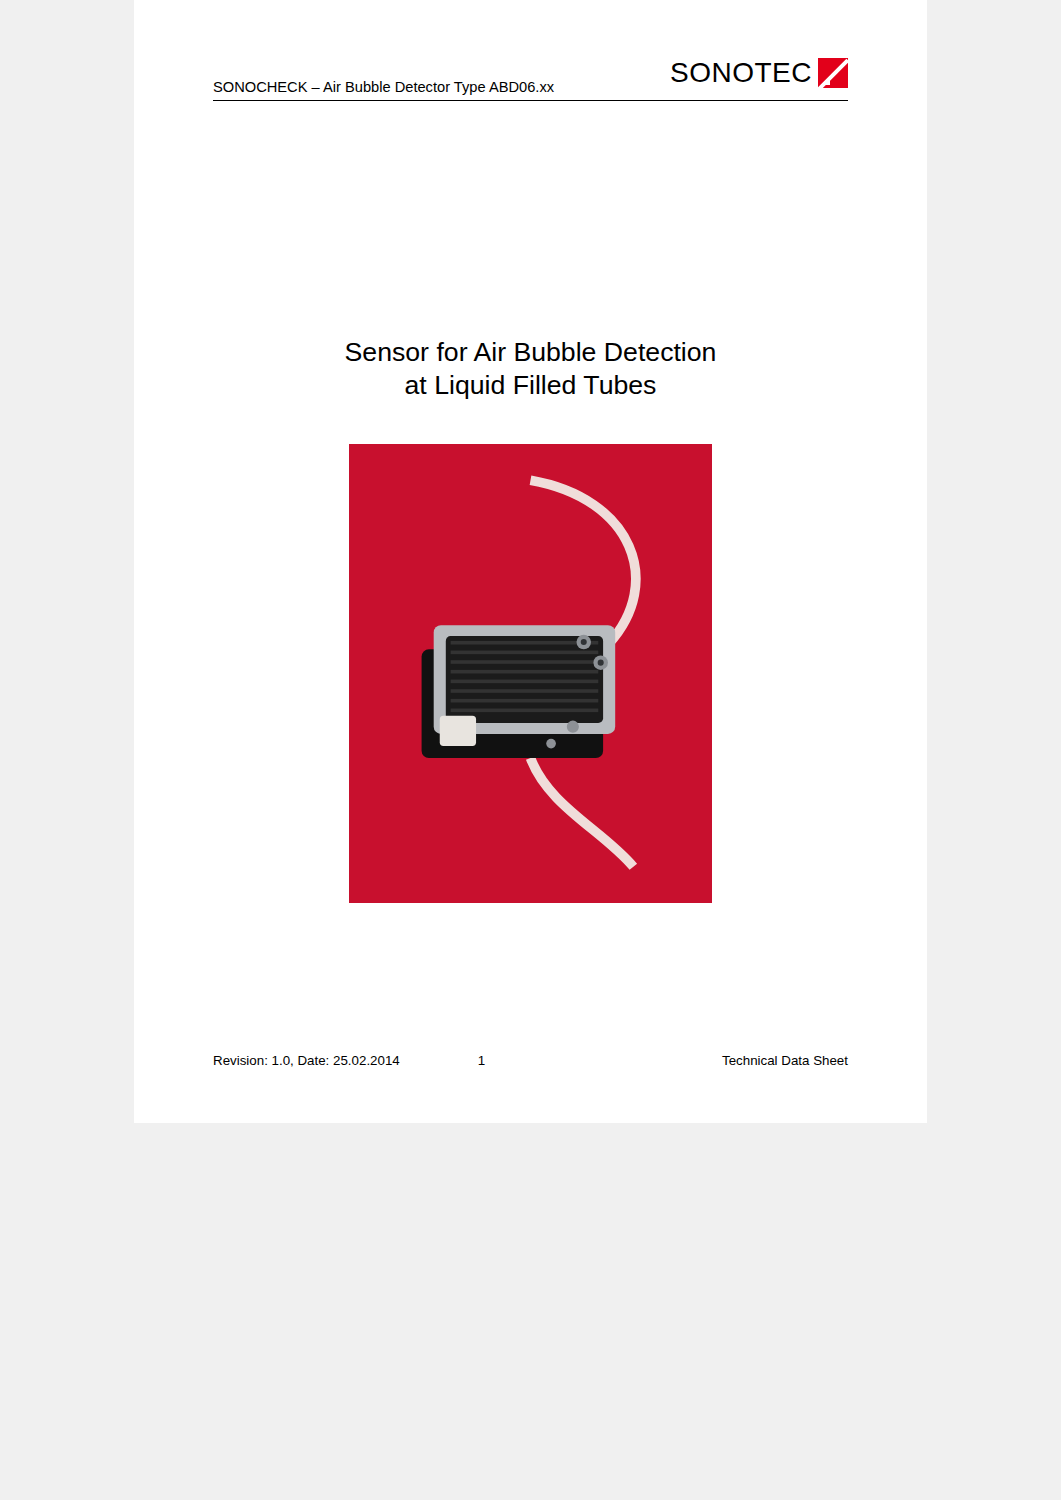SONOCHECK – Air Bubble Detector Type ABD06.xx
SONOTEC
Sensor for Air Bubble Detection
at Liquid Filled Tubes
Revision: 1.0, Date: 25.02.2014
1
Technical Data Sheet